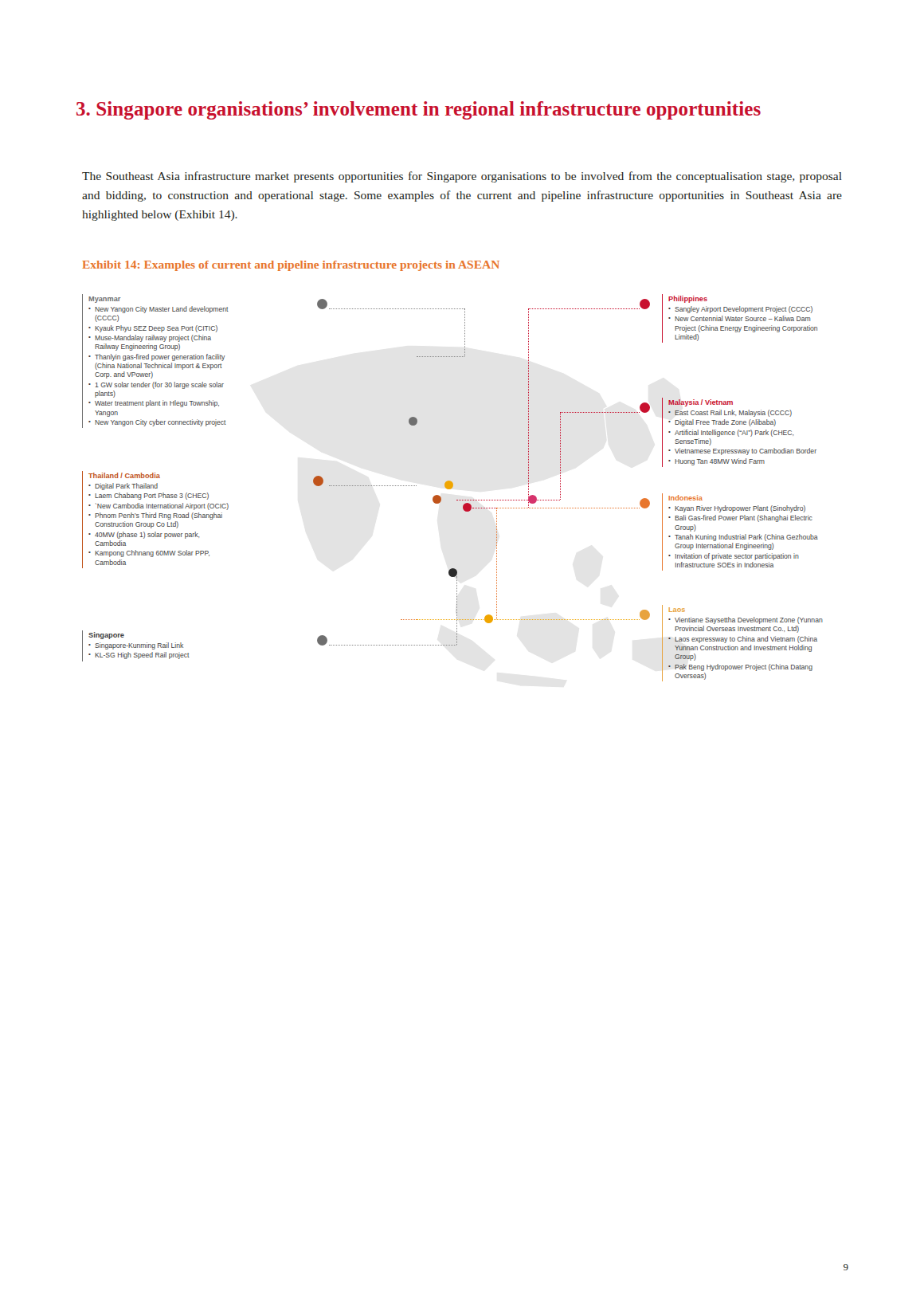3. Singapore organisations’ involvement in regional infrastructure opportunities
The Southeast Asia infrastructure market presents opportunities for Singapore organisations to be involved from the conceptualisation stage, proposal and bidding, to construction and operational stage. Some examples of the current and pipeline infrastructure opportunities in Southeast Asia are highlighted below (Exhibit 14).
Exhibit 14: Examples of current and pipeline infrastructure projects in ASEAN
Myanmar
New Yangon City Master Land development (CCCC)
Kyauk Phyu SEZ Deep Sea Port (CITIC)
Muse-Mandalay railway project (China Railway Engineering Group)
Thanlyin gas-fired power generation facility (China National Technical Import & Export Corp. and VPower)
1 GW solar tender (for 30 large scale solar plants)
Water treatment plant in Hlegu Township, Yangon
New Yangon City cyber connectivity project
Thailand / Cambodia
Digital Park Thailand
Laem Chabang Port Phase 3 (CHEC)
`New Cambodia International Airport (OCIC)
Phnom Penh’s Third Rng Road (Shanghai Construction Group Co Ltd)
40MW (phase 1) solar power park, Cambodia
Kampong Chhnang 60MW Solar PPP, Cambodia
Singapore
Singapore-Kunming Rail Link
KL-SG High Speed Rail project
Philippines
Sangley Airport Development Project (CCCC)
New Centennial Water Source – Kaliwa Dam Project (China Energy Engineering Corporation Limited)
Malaysia / Vietnam
East Coast Rail Lnk, Malaysia (CCCC)
Digital Free Trade Zone (Alibaba)
Artificial Intelligence (“AI”) Park (CHEC, SenseTime)
Vietnamese Expressway to Cambodian Border
Huong Tan 48MW Wind Farm
Indonesia
Kayan River Hydropower Plant (Sinohydro)
Bali Gas-fired Power Plant (Shanghai Electric Group)
Tanah Kuning Industrial Park (China Gezhouba Group International Engineering)
Invitation of private sector participation in Infrastructure SOEs in Indonesia
Laos
Vientiane Saysettha Development Zone (Yunnan Provincial Overseas Investment Co., Ltd)
Laos expressway to China and Vietnam (China Yunnan Construction and Investment Holding Group)
Pak Beng Hydropower Project (China Datang Overseas)
9